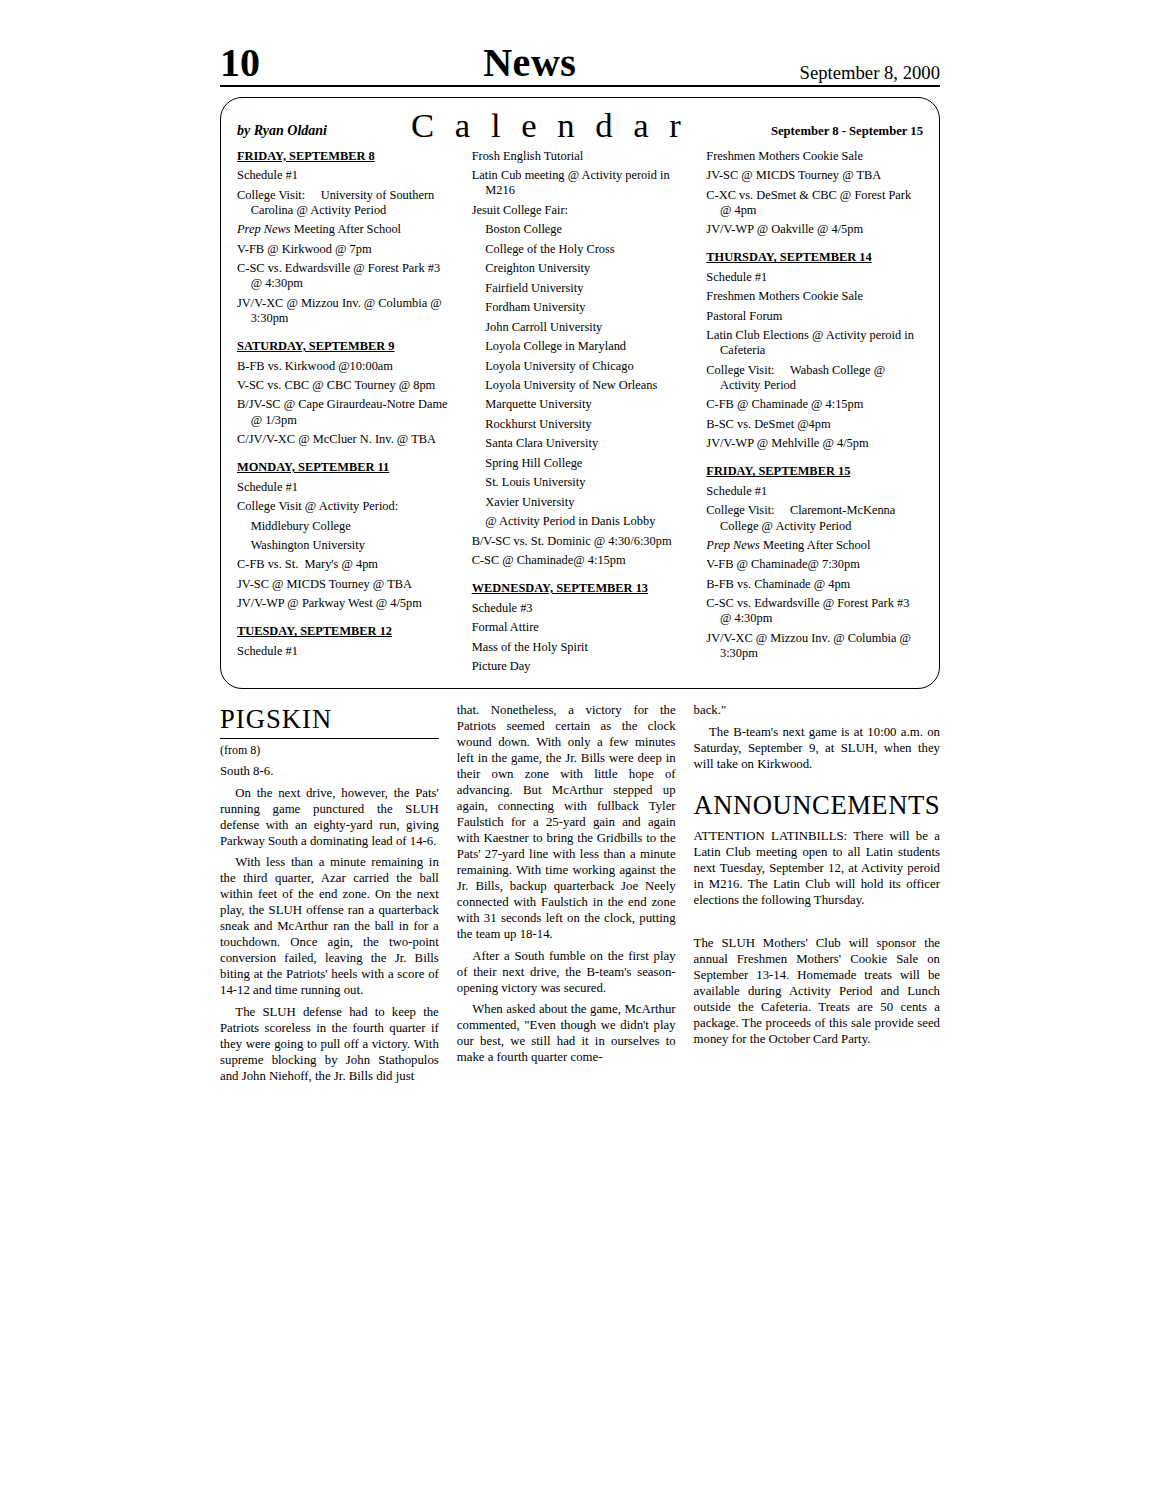10
News
September 8, 2000
by Ryan Oldani
C a l e n d a r
September 8 - September 15
FRIDAY, SEPTEMBER 8
Schedule #1
College Visit: University of Southern Carolina @ Activity Period
Prep News Meeting After School
V-FB @ Kirkwood @ 7pm
C-SC vs. Edwardsville @ Forest Park #3 @ 4:30pm
JV/V-XC @ Mizzou Inv. @ Columbia @ 3:30pm
SATURDAY, SEPTEMBER 9
B-FB vs. Kirkwood @10:00am
V-SC vs. CBC @ CBC Tourney @ 8pm
B/JV-SC @ Cape Giraurdeau-Notre Dame @ 1/3pm
C/JV/V-XC @ McCluer N. Inv. @ TBA
MONDAY, SEPTEMBER 11
Schedule #1
College Visit @ Activity Period:
Middlebury College
Washington University
C-FB vs. St. Mary's @ 4pm
JV-SC @ MICDS Tourney @ TBA
JV/V-WP @ Parkway West @ 4/5pm
TUESDAY, SEPTEMBER 12
Schedule #1
Frosh English Tutorial
Latin Cub meeting @ Activity peroid in M216
Jesuit College Fair:
Boston College
College of the Holy Cross
Creighton University
Fairfield University
Fordham University
John Carroll University
Loyola College in Maryland
Loyola University of Chicago
Loyola University of New Orleans
Marquette University
Rockhurst University
Santa Clara University
Spring Hill College
St. Louis University
Xavier University
@ Activity Period in Danis Lobby
B/V-SC vs. St. Dominic @ 4:30/6:30pm
C-SC @ Chaminade@ 4:15pm
WEDNESDAY, SEPTEMBER 13
Schedule #3
Formal Attire
Mass of the Holy Spirit
Picture Day
Freshmen Mothers Cookie Sale
JV-SC @ MICDS Tourney @ TBA
C-XC vs. DeSmet & CBC @ Forest Park @ 4pm
JV/V-WP @ Oakville @ 4/5pm
THURSDAY, SEPTEMBER 14
Schedule #1
Freshmen Mothers Cookie Sale
Pastoral Forum
Latin Club Elections @ Activity peroid in Cafeteria
College Visit: Wabash College @ Activity Period
C-FB @ Chaminade @ 4:15pm
B-SC vs. DeSmet @4pm
JV/V-WP @ Mehlville @ 4/5pm
FRIDAY, SEPTEMBER 15
Schedule #1
College Visit: Claremont-McKenna College @ Activity Period
Prep News Meeting After School
V-FB @ Chaminade@ 7:30pm
B-FB vs. Chaminade @ 4pm
C-SC vs. Edwardsville @ Forest Park #3 @ 4:30pm
JV/V-XC @ Mizzou Inv. @ Columbia @ 3:30pm
PIGSKIN
(from 8)
South 8-6.
On the next drive, however, the Pats' running game punctured the SLUH defense with an eighty-yard run, giving Parkway South a dominating lead of 14-6.
With less than a minute remaining in the third quarter, Azar carried the ball within feet of the end zone. On the next play, the SLUH offense ran a quarterback sneak and McArthur ran the ball in for a touchdown. Once agin, the two-point conversion failed, leaving the Jr. Bills biting at the Patriots' heels with a score of 14-12 and time running out.
The SLUH defense had to keep the Patriots scoreless in the fourth quarter if they were going to pull off a victory. With supreme blocking by John Stathopulos and John Niehoff, the Jr. Bills did just
that. Nonetheless, a victory for the Patriots seemed certain as the clock wound down. With only a few minutes left in the game, the Jr. Bills were deep in their own zone with little hope of advancing. But McArthur stepped up again, connecting with fullback Tyler Faulstich for a 25-yard gain and again with Kaestner to bring the Gridbills to the Pats' 27-yard line with less than a minute remaining. With time working against the Jr. Bills, backup quarterback Joe Neely connected with Faulstich in the end zone with 31 seconds left on the clock, putting the team up 18-14.
After a South fumble on the first play of their next drive, the B-team's season-opening victory was secured.
When asked about the game, McArthur commented, "Even though we didn't play our best, we still had it in ourselves to make a fourth quarter come-
back."
The B-team's next game is at 10:00 a.m. on Saturday, September 9, at SLUH, when they will take on Kirkwood.
ANNOUNCEMENTS
ATTENTION LATINBILLS: There will be a Latin Club meeting open to all Latin students next Tuesday, September 12, at Activity peroid in M216. The Latin Club will hold its officer elections the following Thursday.
The SLUH Mothers' Club will sponsor the annual Freshmen Mothers' Cookie Sale on September 13-14. Homemade treats will be available during Activity Period and Lunch outside the Cafeteria. Treats are 50 cents a package. The proceeds of this sale provide seed money for the October Card Party.